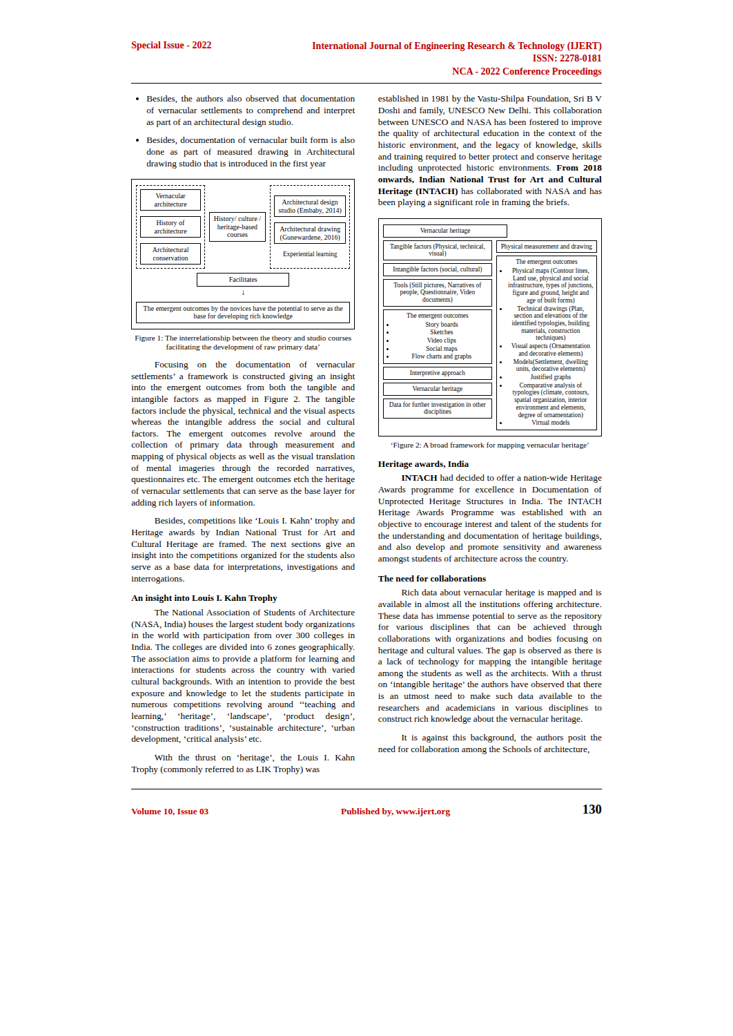Special Issue - 2022
International Journal of Engineering Research & Technology (IJERT)
ISSN: 2278-0181
NCA - 2022 Conference Proceedings
Besides, the authors also observed that documentation of vernacular settlements to comprehend and interpret as part of an architectural design studio.
Besides, documentation of vernacular built form is also done as part of measured drawing in Architectural drawing studio that is introduced in the first year
Vernacular architecture
History of architecture
Architectural conservation
History/ culture / heritage-based courses
Architectural design studio (Embaby, 2014)
Architectural drawing (Gunewardene, 2016)
Experiential learning
Facilitates
↓
The emergent outcomes by the novices have the potential to serve as the base for developing rich knowledge
Figure 1: The interrelationship between the theory and studio courses facilitating the development of raw primary data’
Focusing on the documentation of vernacular settlements’ a framework is constructed giving an insight into the emergent outcomes from both the tangible and intangible factors as mapped in Figure 2. The tangible factors include the physical, technical and the visual aspects whereas the intangible address the social and cultural factors. The emergent outcomes revolve around the collection of primary data through measurement and mapping of physical objects as well as the visual translation of mental imageries through the recorded narratives, questionnaires etc. The emergent outcomes etch the heritage of vernacular settlements that can serve as the base layer for adding rich layers of information.
Besides, competitions like ‘Louis I. Kahn’ trophy and Heritage awards by Indian National Trust for Art and Cultural Heritage are framed. The next sections give an insight into the competitions organized for the students also serve as a base data for interpretations, investigations and interrogations.
An insight into Louis I. Kahn Trophy
The National Association of Students of Architecture (NASA, India) houses the largest student body organizations in the world with participation from over 300 colleges in India. The colleges are divided into 6 zones geographically. The association aims to provide a platform for learning and interactions for students across the country with varied cultural backgrounds. With an intention to provide the best exposure and knowledge to let the students participate in numerous competitions revolving around ‘‘teaching and learning,’ ‘heritage’, ‘landscape’, ‘product design’, ‘construction traditions’, ‘sustainable architecture’, ‘urban development, ‘critical analysis’ etc.
With the thrust on ‘heritage’, the Louis I. Kahn Trophy (commonly referred to as LIK Trophy) was
established in 1981 by the Vastu-Shilpa Foundation, Sri B V Doshi and family, UNESCO New Delhi. This collaboration between UNESCO and NASA has been fostered to improve the quality of architectural education in the context of the historic environment, and the legacy of knowledge, skills and training required to better protect and conserve heritage including unprotected historic environments. From 2018 onwards, Indian National Trust for Art and Cultural Heritage (INTACH) has collaborated with NASA and has been playing a significant role in framing the briefs.
Vernacular heritage
Tangible factors (Physical, technical, visual)
Intangible factors (social, cultural)
Tools (Still pictures, Narratives of people, Questionnaire, Video documents)
The emergent outcomes
Story boards
Sketches
Video clips
Social maps
Flow charts and graphs
Interpretive approach
Vernacular heritage
Data for further investigation in other disciplines
Physical measurement and drawing
The emergent outcomes
Physical maps (Contour lines, Land use, physical and social infrastructure, types of junctions, figure and ground, height and age of built forms)
Technical drawings (Plan, section and elevations of the identified typologies, building materials, construction techniques)
Visual aspects (Ornamentation and decorative elements)
Models(Settlement, dwelling units, decorative elements)
Justified graphs
Comparative analysis of typologies (climate, contours, spatial organization, interior environment and elements, degree of ornamentation)
Virtual models
‘Figure 2: A broad framework for mapping vernacular heritage’
Heritage awards, India
INTACH had decided to offer a nation-wide Heritage Awards programme for excellence in Documentation of Unprotected Heritage Structures in India. The INTACH Heritage Awards Programme was established with an objective to encourage interest and talent of the students for the understanding and documentation of heritage buildings, and also develop and promote sensitivity and awareness amongst students of architecture across the country.
The need for collaborations
Rich data about vernacular heritage is mapped and is available in almost all the institutions offering architecture. These data has immense potential to serve as the repository for various disciplines that can be achieved through collaborations with organizations and bodies focusing on heritage and cultural values. The gap is observed as there is a lack of technology for mapping the intangible heritage among the students as well as the architects. With a thrust on ‘intangible heritage’ the authors have observed that there is an utmost need to make such data available to the researchers and academicians in various disciplines to construct rich knowledge about the vernacular heritage.
It is against this background, the authors posit the need for collaboration among the Schools of architecture,
Volume 10, Issue 03
Published by, www.ijert.org
130